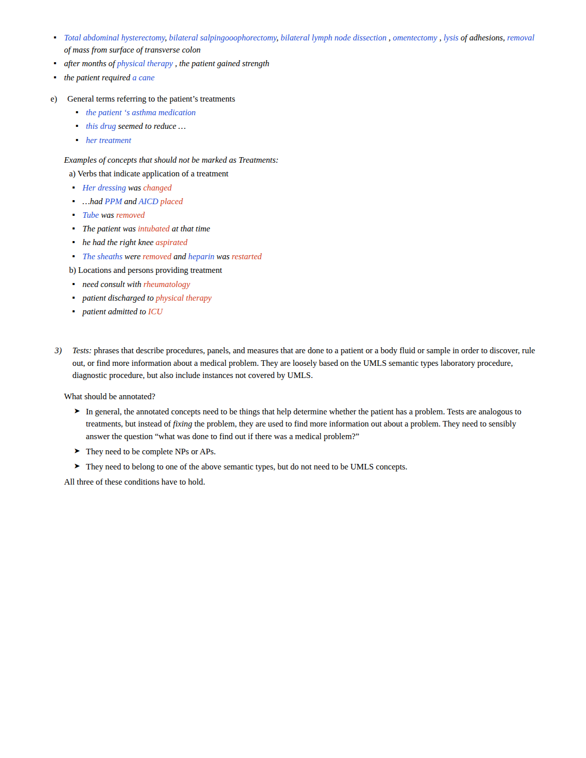Total abdominal hysterectomy, bilateral salpingooophorectomy, bilateral lymph node dissection , omentectomy , lysis of adhesions, removal of mass from surface of transverse colon
after months of physical therapy , the patient gained strength
the patient required a cane
e) General terms referring to the patient’s treatments
the patient ‘s asthma medication
this drug seemed to reduce …
her treatment
Examples of concepts that should not be marked as Treatments:
a) Verbs that indicate application of a treatment
Her dressing was changed
…had PPM and AICD placed
Tube was removed
The patient was intubated at that time
he had the right knee aspirated
The sheaths were removed and heparin was restarted
b) Locations and persons providing treatment
need consult with rheumatology
patient discharged to physical therapy
patient admitted to ICU
3) Tests: phrases that describe procedures, panels, and measures that are done to a patient or a body fluid or sample in order to discover, rule out, or find more information about a medical problem. They are loosely based on the UMLS semantic types laboratory procedure, diagnostic procedure, but also include instances not covered by UMLS.
What should be annotated?
In general, the annotated concepts need to be things that help determine whether the patient has a problem. Tests are analogous to treatments, but instead of fixing the problem, they are used to find more information out about a problem. They need to sensibly answer the question “what was done to find out if there was a medical problem?”
They need to be complete NPs or APs.
They need to belong to one of the above semantic types, but do not need to be UMLS concepts.
All three of these conditions have to hold.